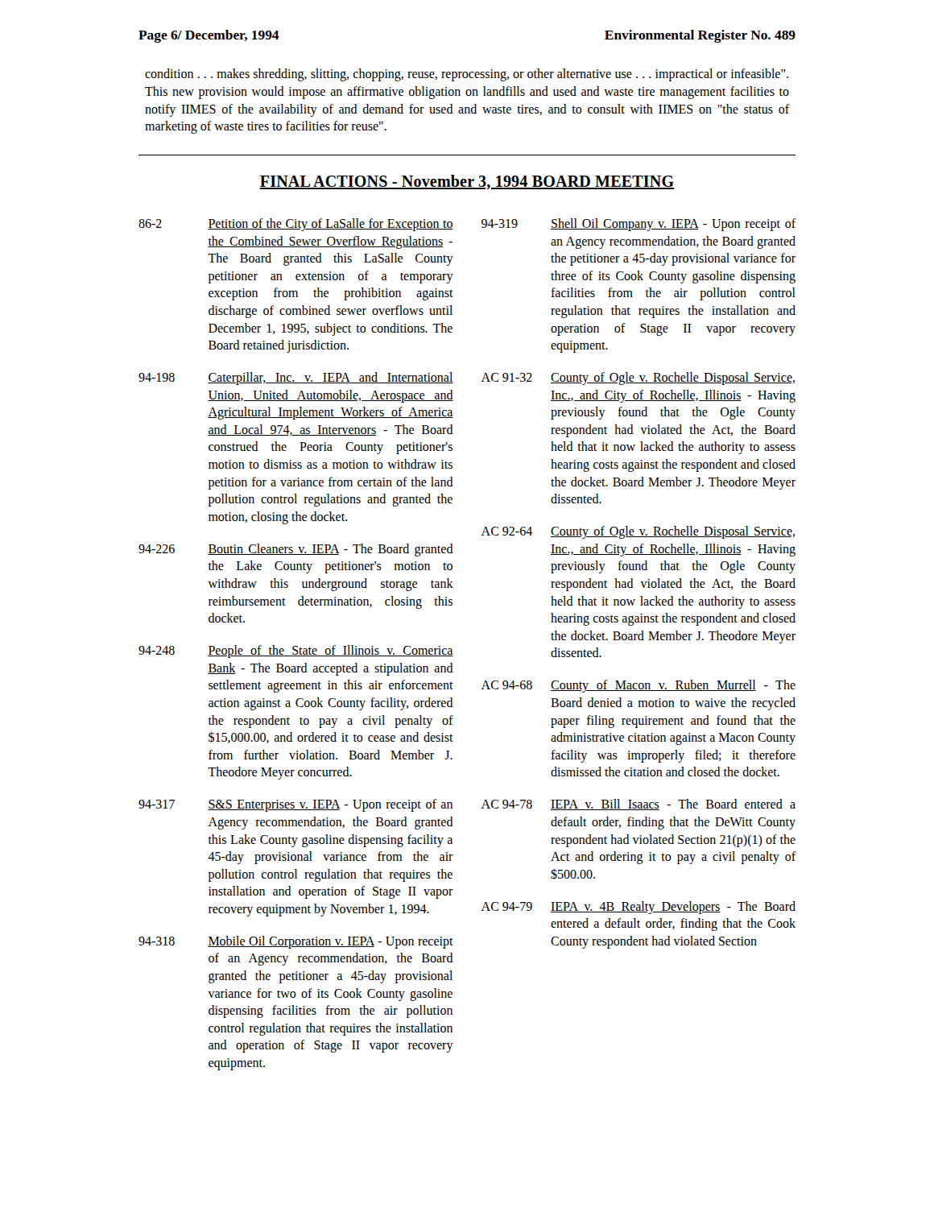Page 6/ December, 1994 Environmental Register No. 489
condition . . . makes shredding, slitting, chopping, reuse, reprocessing, or other alternative use . . . impractical or infeasible". This new provision would impose an affirmative obligation on landfills and used and waste tire management facilities to notify IIMES of the availability of and demand for used and waste tires, and to consult with IIMES on "the status of marketing of waste tires to facilities for reuse".
FINAL ACTIONS - November 3, 1994 BOARD MEETING
86-2
Petition of the City of LaSalle for Exception to the Combined Sewer Overflow Regulations - The Board granted this LaSalle County petitioner an extension of a temporary exception from the prohibition against discharge of combined sewer overflows until December 1, 1995, subject to conditions. The Board retained jurisdiction.
94-198
Caterpillar, Inc. v. IEPA and International Union, United Automobile, Aerospace and Agricultural Implement Workers of America and Local 974, as Intervenors - The Board construed the Peoria County petitioner's motion to dismiss as a motion to withdraw its petition for a variance from certain of the land pollution control regulations and granted the motion, closing the docket.
94-226
Boutin Cleaners v. IEPA - The Board granted the Lake County petitioner's motion to withdraw this underground storage tank reimbursement determination, closing this docket.
94-248
People of the State of Illinois v. Comerica Bank - The Board accepted a stipulation and settlement agreement in this air enforcement action against a Cook County facility, ordered the respondent to pay a civil penalty of $15,000.00, and ordered it to cease and desist from further violation. Board Member J. Theodore Meyer concurred.
94-317
S&S Enterprises v. IEPA - Upon receipt of an Agency recommendation, the Board granted this Lake County gasoline dispensing facility a 45-day provisional variance from the air pollution control regulation that requires the installation and operation of Stage II vapor recovery equipment by November 1, 1994.
94-318
Mobile Oil Corporation v. IEPA - Upon receipt of an Agency recommendation, the Board granted the petitioner a 45-day provisional variance for two of its Cook County gasoline dispensing facilities from the air pollution control regulation that requires the installation and operation of Stage II vapor recovery equipment.
94-319
Shell Oil Company v. IEPA - Upon receipt of an Agency recommendation, the Board granted the petitioner a 45-day provisional variance for three of its Cook County gasoline dispensing facilities from the air pollution control regulation that requires the installation and operation of Stage II vapor recovery equipment.
AC 91-32
County of Ogle v. Rochelle Disposal Service, Inc., and City of Rochelle, Illinois - Having previously found that the Ogle County respondent had violated the Act, the Board held that it now lacked the authority to assess hearing costs against the respondent and closed the docket. Board Member J. Theodore Meyer dissented.
AC 92-64
County of Ogle v. Rochelle Disposal Service, Inc., and City of Rochelle, Illinois - Having previously found that the Ogle County respondent had violated the Act, the Board held that it now lacked the authority to assess hearing costs against the respondent and closed the docket. Board Member J. Theodore Meyer dissented.
AC 94-68
County of Macon v. Ruben Murrell - The Board denied a motion to waive the recycled paper filing requirement and found that the administrative citation against a Macon County facility was improperly filed; it therefore dismissed the citation and closed the docket.
AC 94-78
IEPA v. Bill Isaacs - The Board entered a default order, finding that the DeWitt County respondent had violated Section 21(p)(1) of the Act and ordering it to pay a civil penalty of $500.00.
AC 94-79
IEPA v. 4B Realty Developers - The Board entered a default order, finding that the Cook County respondent had violated Section